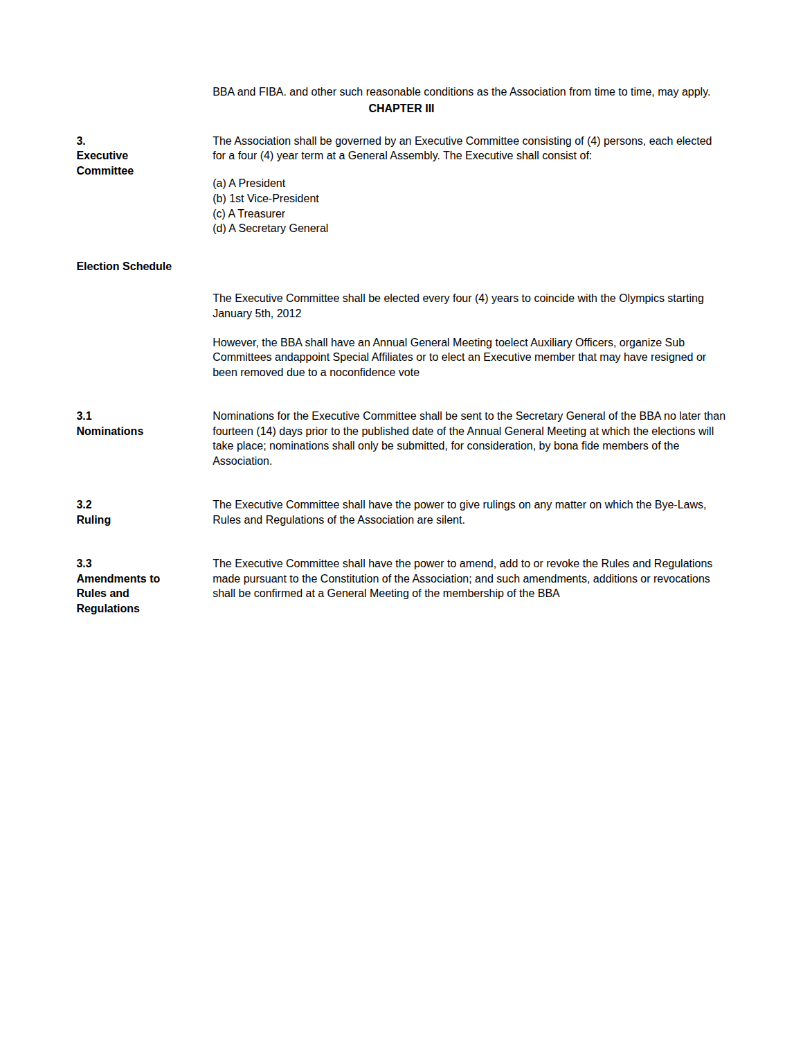BBA and FIBA. and other such reasonable conditions as the Association from time to time, may apply.
CHAPTER III
3. Executive
Committee
The Association shall be governed by an Executive Committee consisting of (4) persons, each elected for a four (4) year term at a General Assembly. The Executive shall consist of:
(a) A President
(b) 1st Vice-President
(c) A Treasurer
(d) A Secretary General
Election Schedule
The Executive Committee shall be elected every four (4) years to coincide with the Olympics starting January 5th, 2012
However, the BBA shall have an Annual General Meeting toelect Auxiliary Officers, organize Sub Committees andappoint Special Affiliates or to elect an Executive member that may have resigned or been removed due to a noconfidence vote
3.1 Nominations
Nominations for the Executive Committee shall be sent to the Secretary General of the BBA no later than fourteen (14) days prior to the published date of the Annual General Meeting at which the elections will take place; nominations shall only be submitted, for consideration, by bona fide members of the Association.
3.2 Ruling
The Executive Committee shall have the power to give rulings on any matter on which the Bye-Laws, Rules and Regulations of the Association are silent.
3.3 Amendments to
Rules and
Regulations
The Executive Committee shall have the power to amend, add to or revoke the Rules and Regulations made pursuant to the Constitution of the Association; and such amendments, additions or revocations shall be confirmed at a General Meeting of the membership of the BBA